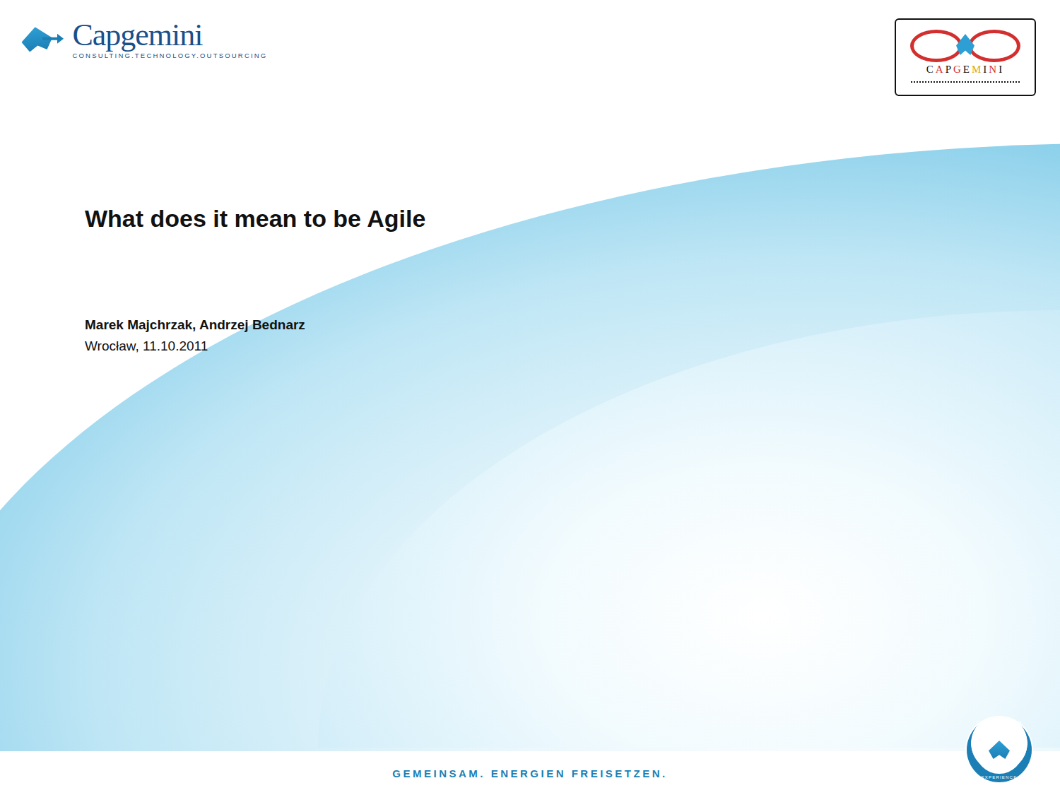Capgemini
CONSULTING.TECHNOLOGY.OUTSOURCING
CAPGEMINI
What does it mean to be Agile
Marek Majchrzak, Andrzej Bednarz
Wrocław, 11.10.2011
GEMEINSAM. ENERGIEN FREISETZEN.
COLLABORATIVE
EXPERIENCE